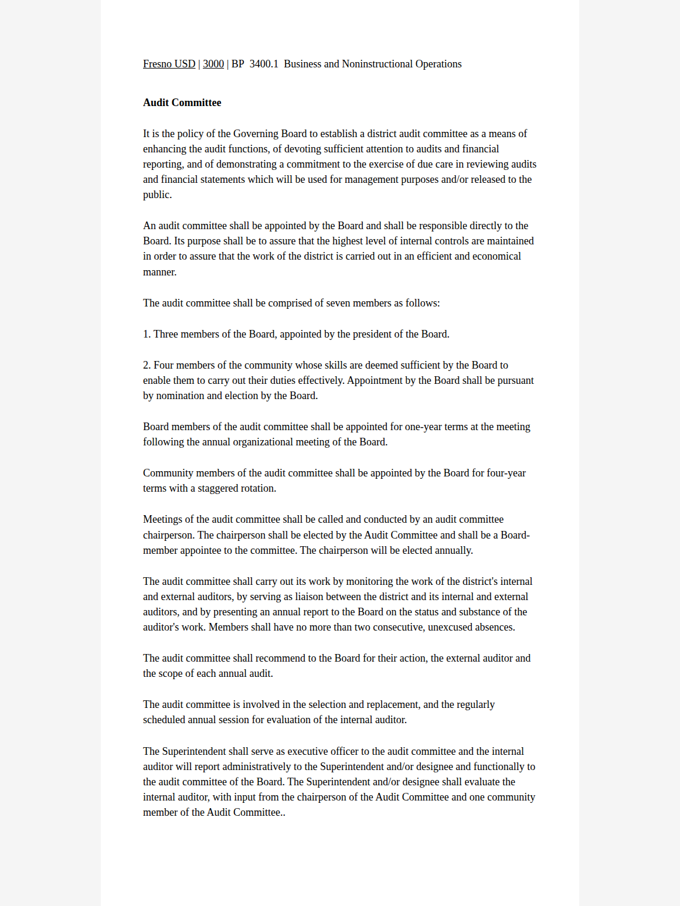Fresno USD | 3000 | BP 3400.1 Business and Noninstructional Operations
Audit Committee
It is the policy of the Governing Board to establish a district audit committee as a means of enhancing the audit functions, of devoting sufficient attention to audits and financial reporting, and of demonstrating a commitment to the exercise of due care in reviewing audits and financial statements which will be used for management purposes and/or released to the public.
An audit committee shall be appointed by the Board and shall be responsible directly to the Board. Its purpose shall be to assure that the highest level of internal controls are maintained in order to assure that the work of the district is carried out in an efficient and economical manner.
The audit committee shall be comprised of seven members as follows:
1. Three members of the Board, appointed by the president of the Board.
2. Four members of the community whose skills are deemed sufficient by the Board to enable them to carry out their duties effectively. Appointment by the Board shall be pursuant by nomination and election by the Board.
Board members of the audit committee shall be appointed for one-year terms at the meeting following the annual organizational meeting of the Board.
Community members of the audit committee shall be appointed by the Board for four-year terms with a staggered rotation.
Meetings of the audit committee shall be called and conducted by an audit committee chairperson. The chairperson shall be elected by the Audit Committee and shall be a Board-member appointee to the committee. The chairperson will be elected annually.
The audit committee shall carry out its work by monitoring the work of the district's internal and external auditors, by serving as liaison between the district and its internal and external auditors, and by presenting an annual report to the Board on the status and substance of the auditor's work. Members shall have no more than two consecutive, unexcused absences.
The audit committee shall recommend to the Board for their action, the external auditor and the scope of each annual audit.
The audit committee is involved in the selection and replacement, and the regularly scheduled annual session for evaluation of the internal auditor.
The Superintendent shall serve as executive officer to the audit committee and the internal auditor will report administratively to the Superintendent and/or designee and functionally to the audit committee of the Board. The Superintendent and/or designee shall evaluate the internal auditor, with input from the chairperson of the Audit Committee and one community member of the Audit Committee..